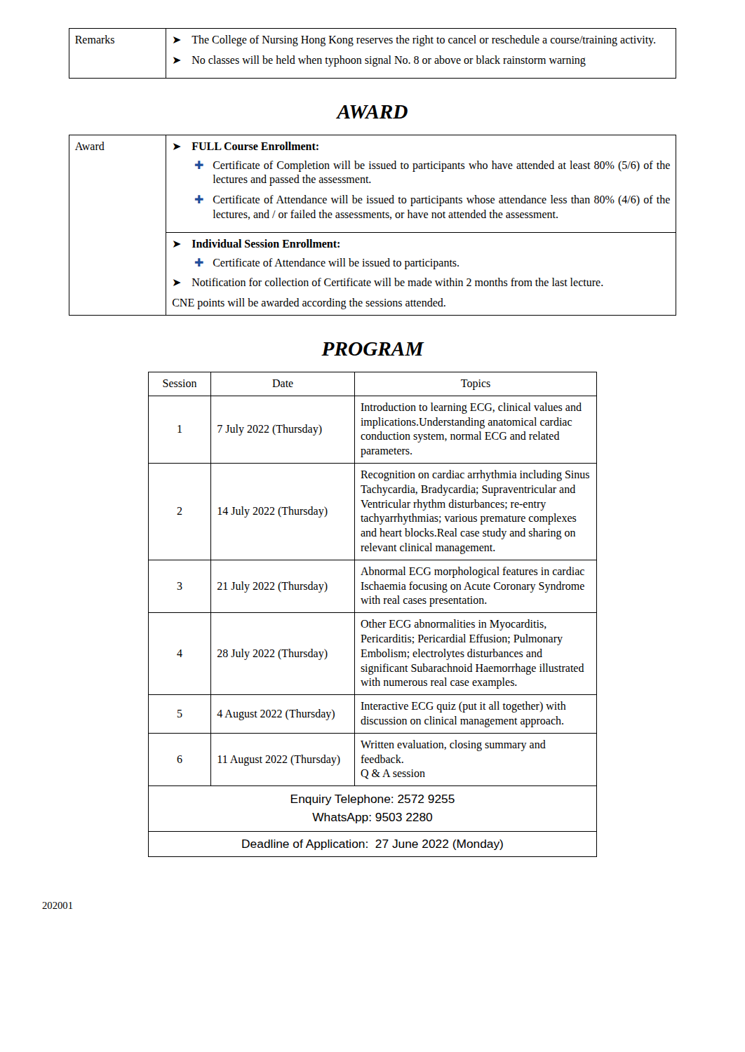| Remarks | The College of Nursing Hong Kong reserves the right to cancel or reschedule a course/training activity. No classes will be held when typhoon signal No. 8 or above or black rainstorm warning |
AWARD
| Award | FULL Course Enrollment: Certificate of Completion will be issued to participants who have attended at least 80% (5/6) of the lectures and passed the assessment. Certificate of Attendance will be issued to participants whose attendance less than 80% (4/6) of the lectures, and / or failed the assessments, or have not attended the assessment. |
| Individual Session Enrollment: Certificate of Attendance will be issued to participants. Notification for collection of Certificate will be made within 2 months from the last lecture. CNE points will be awarded according the sessions attended. |
PROGRAM
| Session | Date | Topics |
| --- | --- | --- |
| 1 | 7 July 2022 (Thursday) | Introduction to learning ECG, clinical values and implications.Understanding anatomical cardiac conduction system, normal ECG and related parameters. |
| 2 | 14 July 2022 (Thursday) | Recognition on cardiac arrhythmia including Sinus Tachycardia, Bradycardia; Supraventricular and Ventricular rhythm disturbances; re-entry tachyarrhythmias; various premature complexes and heart blocks.Real case study and sharing on relevant clinical management. |
| 3 | 21 July 2022 (Thursday) | Abnormal ECG morphological features in cardiac Ischaemia focusing on Acute Coronary Syndrome with real cases presentation. |
| 4 | 28 July 2022 (Thursday) | Other ECG abnormalities in Myocarditis, Pericarditis; Pericardial Effusion; Pulmonary Embolism; electrolytes disturbances and significant Subarachnoid Haemorrhage illustrated with numerous real case examples. |
| 5 | 4 August 2022 (Thursday) | Interactive ECG quiz (put it all together) with discussion on clinical management approach. |
| 6 | 11 August 2022 (Thursday) | Written evaluation, closing summary and feedback. Q & A session |
| Enquiry Telephone: 2572 9255 WhatsApp: 9503 2280 |
| Deadline of Application: 27 June 2022 (Monday) |
202001